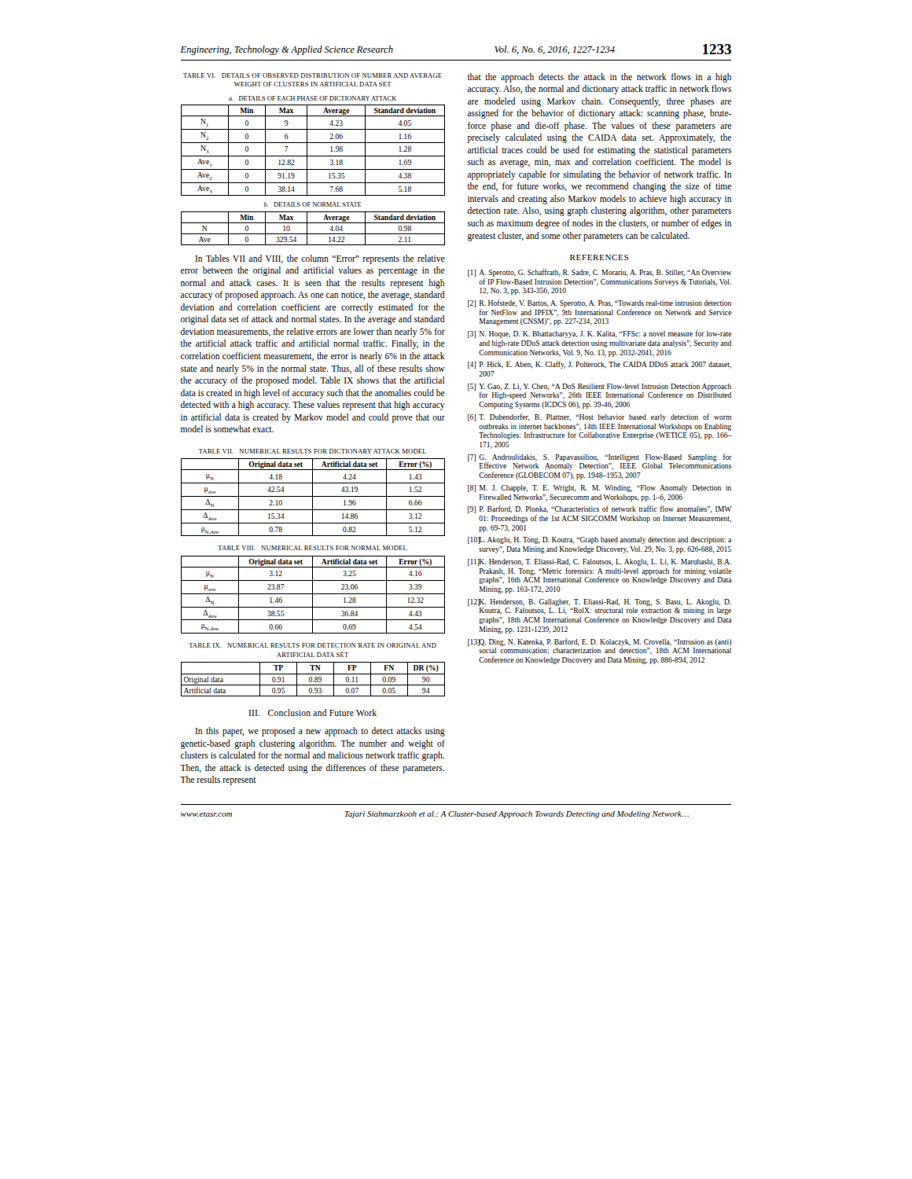Engineering, Technology & Applied Science Research
Vol. 6, No. 6, 2016, 1227-1234
1233
Table VI. Details of observed distribution of number and average weight of clusters in artificial data set
a. Details of each phase of dictionary attack
| | Min | Max | Average | Standard deviation |
| --- | --- | --- | --- | --- |
| N 1 | 0 | 9 | 4.23 | 4.05 |
| N 2 | 0 | 6 | 2.06 | 1.16 |
| N 3 | 0 | 7 | 1.98 | 1.28 |
| Ave 1 | 0 | 12.82 | 3.18 | 1.69 |
| Ave 2 | 0 | 91.19 | 15.35 | 4.38 |
| Ave 3 | 0 | 38.14 | 7.68 | 5.18 |
b. Details of normal state
| | Min | Max | Average | Standard deviation |
| --- | --- | --- | --- | --- |
| N | 0 | 10 | 4.04 | 0.98 |
| Ave | 0 | 329.54 | 14.22 | 2.11 |
In Tables VII and VIII, the column “Error” represents the relative error between the original and artificial values as percentage in the normal and attack cases. It is seen that the results represent high accuracy of proposed approach. As one can notice, the average, standard deviation and correlation coefficient are correctly estimated for the original data set of attack and normal states. In the average and standard deviation measurements, the relative errors are lower than nearly 5% for the artificial attack traffic and artificial normal traffic. Finally, in the correlation coefficient measurement, the error is nearly 6% in the attack state and nearly 5% in the normal state. Thus, all of these results show the accuracy of the proposed model. Table IX shows that the artificial data is created in high level of accuracy such that the anomalies could be detected with a high accuracy. These values represent that high accuracy in artificial data is created by Markov model and could prove that our model is somewhat exact.
Table VII. Numerical results for dictionary attack model
| | Original data set | Artificial data set | Error (%) |
| --- | --- | --- | --- |
| μ N | 4.18 | 4.24 | 1.43 |
| μ ave | 42.54 | 43.19 | 1.52 |
| Δ N | 2.10 | 1.96 | 6.66 |
| Δ Ave | 15.34 | 14.86 | 3.12 |
| ρ N,Ave | 0.78 | 0.82 | 5.12 |
Table VIII. Numerical results for normal model
| | Original data set | Artificial data set | Error (%) |
| --- | --- | --- | --- |
| μ N | 3.12 | 3.25 | 4.16 |
| μ ave | 23.87 | 23.06 | 3.39 |
| Δ N | 1.46 | 1.28 | 12.32 |
| Δ Ave | 38.55 | 36.84 | 4.43 |
| ρ N,Ave | 0.66 | 0.69 | 4.54 |
Table IX. Numerical results for detection rate in original and artificial data set
| | TP | TN | FP | FN | DR (%) |
| --- | --- | --- | --- | --- | --- |
| Original data | 0.91 | 0.89 | 0.11 | 0.09 | 90 |
| Artificial data | 0.95 | 0.93 | 0.07 | 0.05 | 94 |
III. Conclusion and Future Work
In this paper, we proposed a new approach to detect attacks using genetic-based graph clustering algorithm. The number and weight of clusters is calculated for the normal and malicious network traffic graph. Then, the attack is detected using the differences of these parameters. The results represent
that the approach detects the attack in the network flows in a high accuracy. Also, the normal and dictionary attack traffic in network flows are modeled using Markov chain. Consequently, three phases are assigned for the behavior of dictionary attack: scanning phase, brute-force phase and die-off phase. The values of these parameters are precisely calculated using the CAIDA data set. Approximately, the artificial traces could be used for estimating the statistical parameters such as average, min, max and correlation coefficient. The model is appropriately capable for simulating the behavior of network traffic. In the end, for future works, we recommend changing the size of time intervals and creating also Markov models to achieve high accuracy in detection rate. Also, using graph clustering algorithm, other parameters such as maximum degree of nodes in the clusters, or number of edges in greatest cluster, and some other parameters can be calculated.
References
[1] A. Sperotto, G. Schaffrath, R. Sadre, C. Morariu, A. Pras, B. Stiller, “An Overview of IP Flow-Based Intrusion Detection”, Communications Surveys & Tutorials, Vol. 12, No. 3, pp. 343-356, 2010
[2] R. Hofstede, V. Bartos, A. Sperotto, A. Pras, “Towards real-time intrusion detection for NetFlow and IPFIX”, 9th International Conference on Network and Service Management (CNSM)", pp. 227-234, 2013
[3] N. Hoque, D. K. Bhattacharyya, J. K. Kalita, “FFSc: a novel measure for low-rate and high-rate DDoS attack detection using multivariate data analysis”, Security and Communication Networks, Vol. 9, No. 13, pp. 2032-2041, 2016
[4] P. Hick, E. Aben, K. Claffy, J. Polterock, The CAIDA DDoS attack 2007 dataset, 2007
[5] Y. Gao, Z. Li, Y. Chen, “A DoS Resilient Flow-level Intrusion Detection Approach for High-speed Networks”, 26th IEEE International Conference on Distributed Computing Systems (ICDCS 06), pp. 39-46, 2006
[6] T. Dubendorfer, B. Plattner, “Host behavior based early detection of worm outbreaks in internet backbones”, 14th IEEE International Workshops on Enabling Technologies: Infrastructure for Collaborative Enterprise (WETICE 05), pp. 166–171, 2005
[7] G. Androulidakis, S. Papavassiliou, “Intelligent Flow-Based Sampling for Effective Network Anomaly Detection”, IEEE Global Telecommunications Conference (GLOBECOM 07), pp. 1948–1953, 2007
[8] M. J. Chapple, T. E. Wright, R. M. Winding, “Flow Anomaly Detection in Firewalled Networks”, Securecomm and Workshops, pp. 1–6, 2006
[9] P. Barford, D. Plonka, “Characteristics of network traffic flow anomalies”, IMW 01: Proceedings of the 1st ACM SIGCOMM Workshop on Internet Measurement, pp. 69-73, 2001
[10] L. Akoglu, H. Tong, D. Koutra, “Graph based anomaly detection and description: a survey”, Data Mining and Knowledge Discovery, Vol. 29, No. 3, pp. 626-688, 2015
[11] K. Henderson, T. Eliassi-Rad, C. Faloutsos, L. Akoglu, L. Li, K. Maruhashi, B.A. Prakash, H. Tong, “Metric forensics: A multi-level approach for mining volatile graphs”, 16th ACM International Conference on Knowledge Discovery and Data Mining, pp. 163-172, 2010
[12] K. Henderson, B. Gallagher, T. Eliassi-Rad, H. Tong, S. Basu, L. Akoglu, D. Koutra, C. Faloutsos, L. Li, “RolX: structural role extraction & mining in large graphs”, 18th ACM International Conference on Knowledge Discovery and Data Mining, pp. 1231-1239, 2012
[13] Q. Ding, N. Katenka, P. Barford, E. D. Kolaczyk, M. Crovella, “Intrusion as (anti) social communication: characterization and detection”, 18th ACM International Conference on Knowledge Discovery and Data Mining, pp. 886-894, 2012
www.etasr.com
Tajari Siahmarzkooh et al.: A Cluster-based Approach Towards Detecting and Modeling Network…